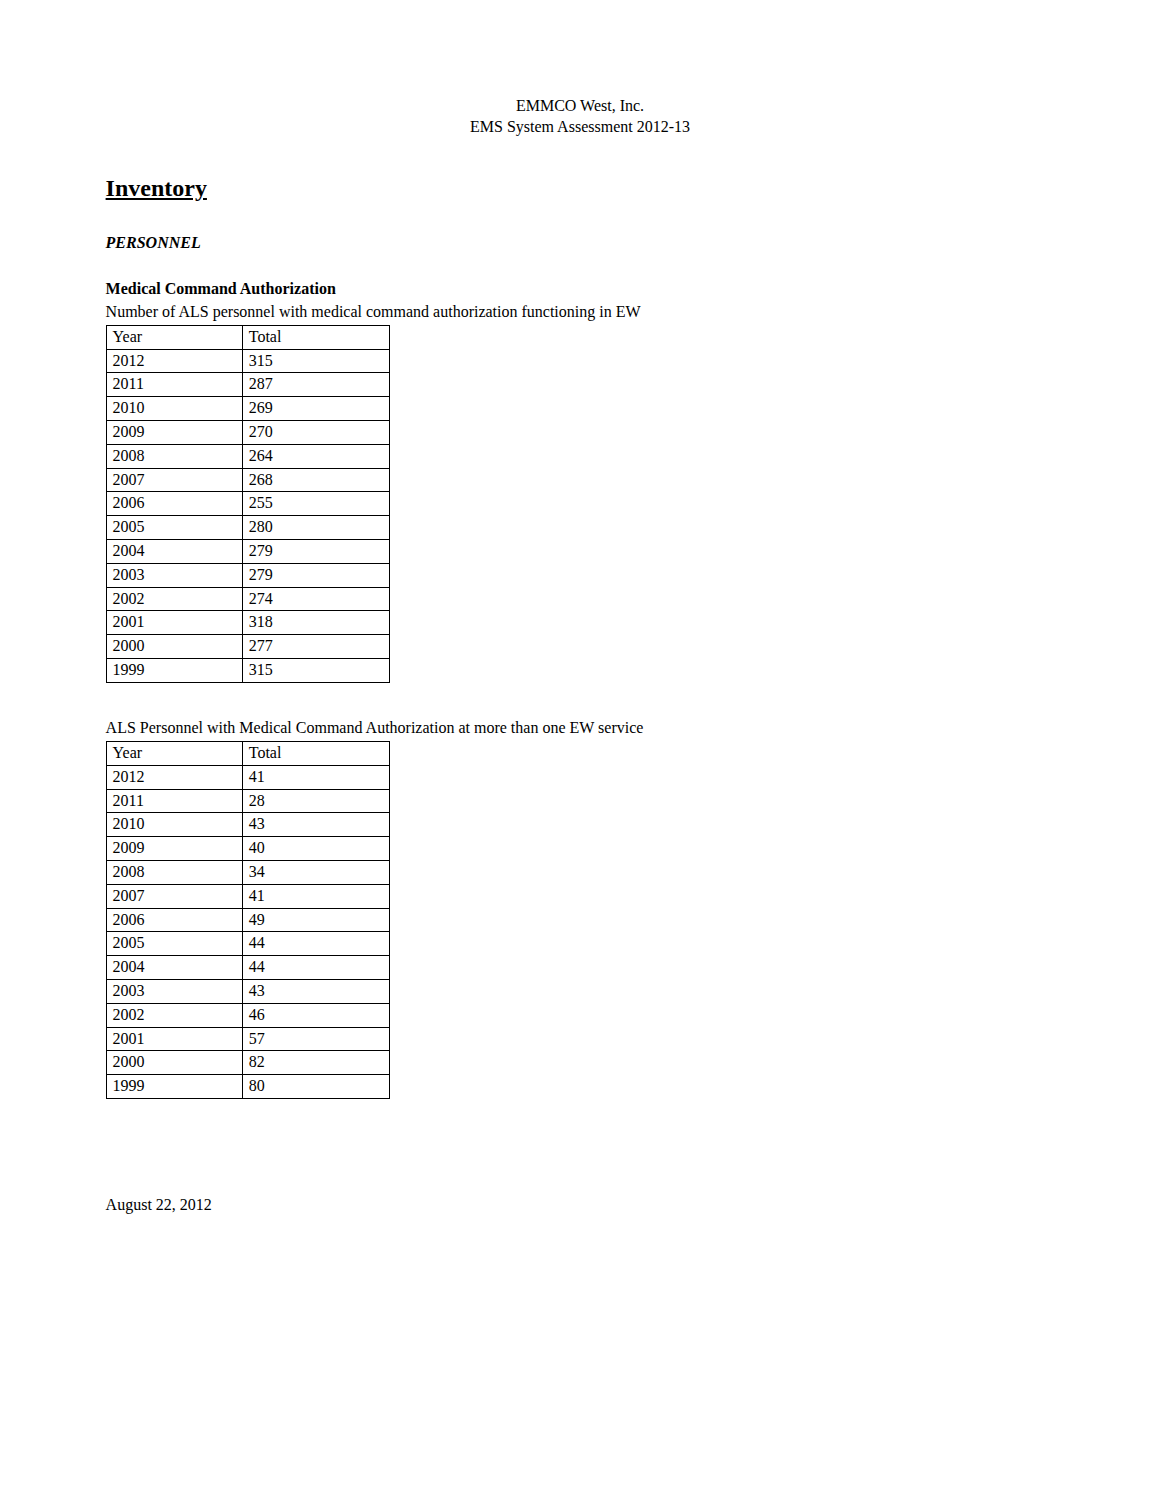EMMCO West, Inc.
EMS System Assessment 2012-13
Inventory
PERSONNEL
Medical Command Authorization
Number of ALS personnel with medical command authorization functioning in EW
| Year | Total |
| 2012 | 315 |
| 2011 | 287 |
| 2010 | 269 |
| 2009 | 270 |
| 2008 | 264 |
| 2007 | 268 |
| 2006 | 255 |
| 2005 | 280 |
| 2004 | 279 |
| 2003 | 279 |
| 2002 | 274 |
| 2001 | 318 |
| 2000 | 277 |
| 1999 | 315 |
ALS Personnel with Medical Command Authorization at more than one EW service
| Year | Total |
| 2012 | 41 |
| 2011 | 28 |
| 2010 | 43 |
| 2009 | 40 |
| 2008 | 34 |
| 2007 | 41 |
| 2006 | 49 |
| 2005 | 44 |
| 2004 | 44 |
| 2003 | 43 |
| 2002 | 46 |
| 2001 | 57 |
| 2000 | 82 |
| 1999 | 80 |
August 22, 2012